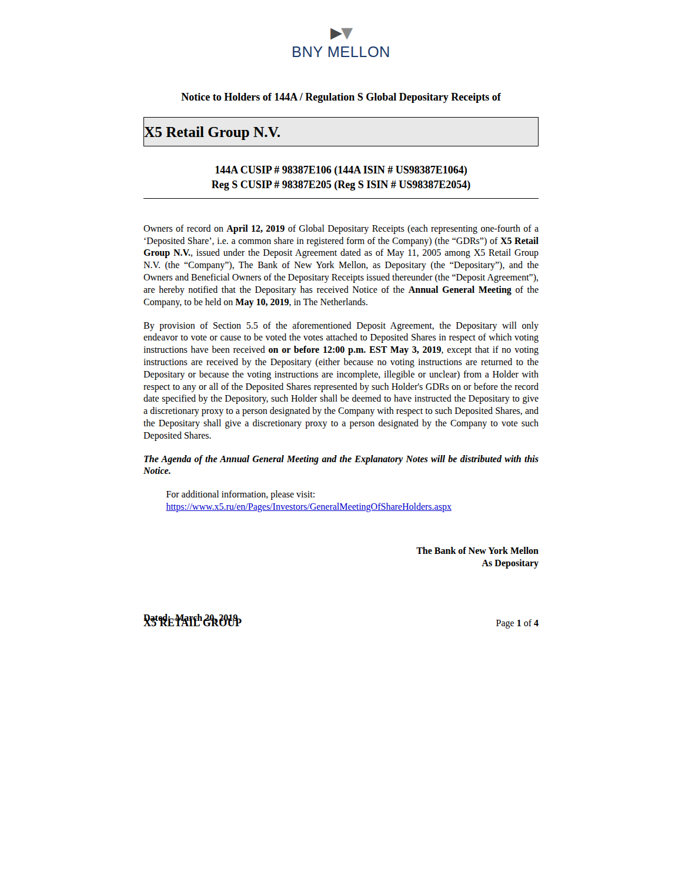▸▾
BNY MELLON
Notice to Holders of 144A / Regulation S Global Depositary Receipts of
X5 Retail Group N.V.
144A CUSIP # 98387E106 (144A ISIN # US98387E1064)
Reg S CUSIP # 98387E205 (Reg S ISIN # US98387E2054)
Owners of record on April 12, 2019 of Global Depositary Receipts (each representing one-fourth of a ‘Deposited Share’, i.e. a common share in registered form of the Company) (the “GDRs”) of X5 Retail Group N.V., issued under the Deposit Agreement dated as of May 11, 2005 among X5 Retail Group N.V. (the “Company”), The Bank of New York Mellon, as Depositary (the “Depositary”), and the Owners and Beneficial Owners of the Depositary Receipts issued thereunder (the “Deposit Agreement”), are hereby notified that the Depositary has received Notice of the Annual General Meeting of the Company, to be held on May 10, 2019, in The Netherlands.
By provision of Section 5.5 of the aforementioned Deposit Agreement, the Depositary will only endeavor to vote or cause to be voted the votes attached to Deposited Shares in respect of which voting instructions have been received on or before 12:00 p.m. EST May 3, 2019, except that if no voting instructions are received by the Depositary (either because no voting instructions are returned to the Depositary or because the voting instructions are incomplete, illegible or unclear) from a Holder with respect to any or all of the Deposited Shares represented by such Holder's GDRs on or before the record date specified by the Depository, such Holder shall be deemed to have instructed the Depositary to give a discretionary proxy to a person designated by the Company with respect to such Deposited Shares, and the Depositary shall give a discretionary proxy to a person designated by the Company to vote such Deposited Shares.
The Agenda of the Annual General Meeting and the Explanatory Notes will be distributed with this Notice.
For additional information, please visit:
https://www.x5.ru/en/Pages/Investors/GeneralMeetingOfShareHolders.aspx
The Bank of New York Mellon
As Depositary
Dated: March 20, 2019
X5 RETAIL GROUP
Page 1 of 4